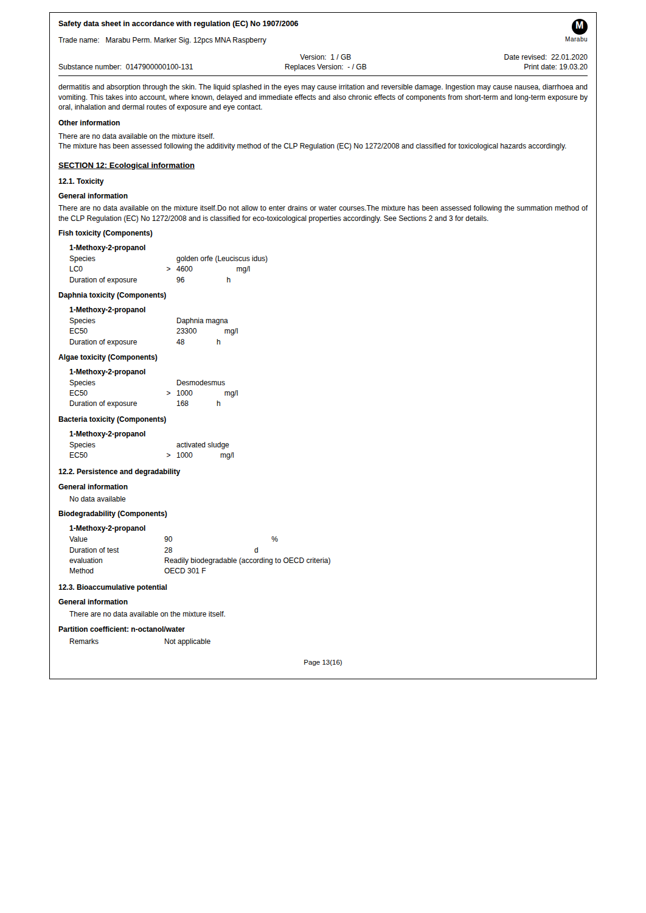| Safety data sheet in accordance with regulation (EC) No 1907/2006 Trade name: Marabu Perm. Marker Sig. 12pcs MNA Raspberry | Marabu |
| | Version: 1 / GB | Date revised: 22.01.2020 |
| Substance number: 0147900000100-131 | Replaces Version: - / GB | Print date: 19.03.20 |
dermatitis and absorption through the skin. The liquid splashed in the eyes may cause irritation and reversible damage. Ingestion may cause nausea, diarrhoea and vomiting. This takes into account, where known, delayed and immediate effects and also chronic effects of components from short-term and long-term exposure by oral, inhalation and dermal routes of exposure and eye contact.
Other information
There are no data available on the mixture itself.
The mixture has been assessed following the additivity method of the CLP Regulation (EC) No 1272/2008 and classified for toxicological hazards accordingly.
SECTION 12: Ecological information
12.1. Toxicity
General information
There are no data available on the mixture itself.Do not allow to enter drains or water courses.The mixture has been assessed following the summation method of the CLP Regulation (EC) No 1272/2008 and is classified for eco-toxicological properties accordingly. See Sections 2 and 3 for details.
Fish toxicity (Components)
1-Methoxy-2-propanol
| Species | | golden orfe (Leuciscus idus) |
| LC0 | > | 4600 | | mg/l |
| Duration of exposure | | 96 | h | |
Daphnia toxicity (Components)
1-Methoxy-2-propanol
| Species | | Daphnia magna |
| EC50 | | 23300 | | mg/l |
| Duration of exposure | | 48 | h | |
Algae toxicity (Components)
1-Methoxy-2-propanol
| Species | | Desmodesmus |
| EC50 | > | 1000 | | mg/l |
| Duration of exposure | | 168 | h | |
Bacteria toxicity (Components)
1-Methoxy-2-propanol
| Species | | activated sludge |
| EC50 | > | 1000 | | mg/l |
12.2. Persistence and degradability
General information
No data available
Biodegradability (Components)
1-Methoxy-2-propanol
| Value | 90 | | % |
| Duration of test | 28 | d | |
| evaluation | Readily biodegradable (according to OECD criteria) |
| Method | OECD 301 F |
12.3. Bioaccumulative potential
General information
There are no data available on the mixture itself.
Partition coefficient: n-octanol/water
| Remarks | Not applicable |
Page 13(16)